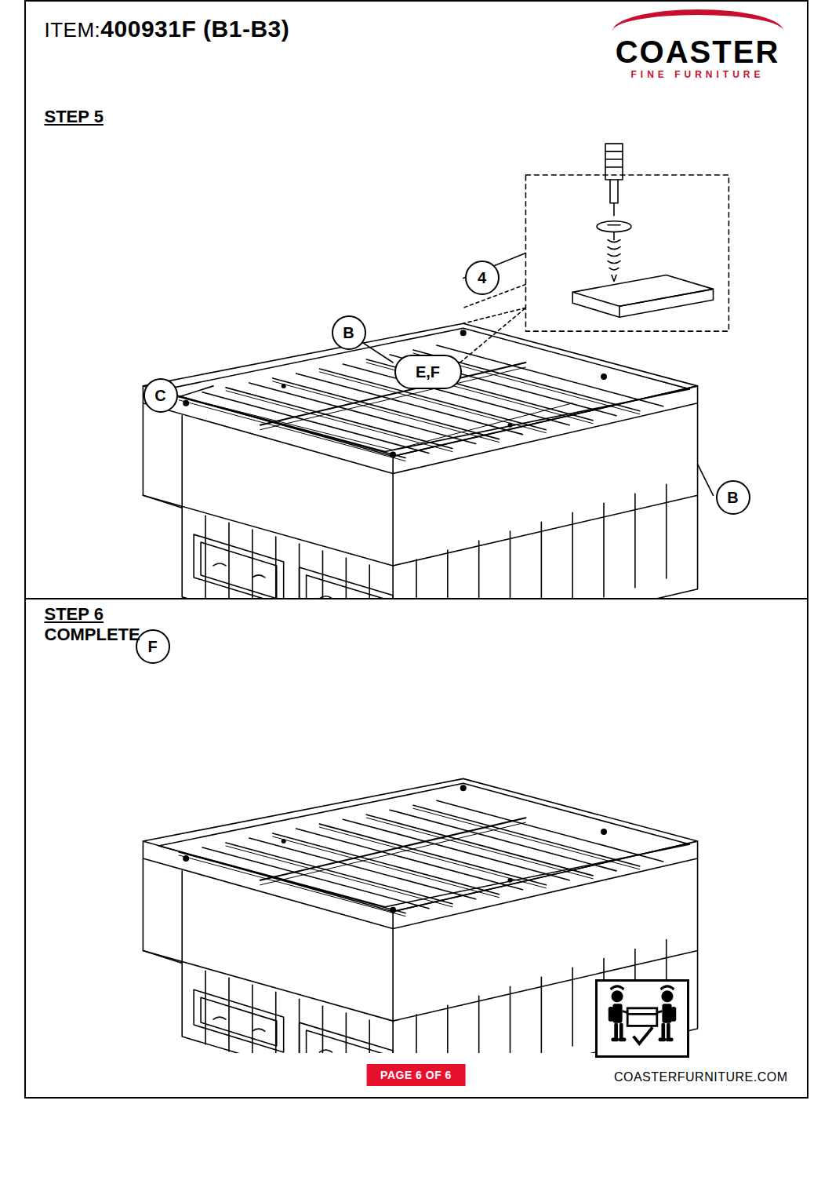ITEM: 400931F (B1-B3)
COASTER FINE FURNITURE
STEP 5
4
B
E,F
C
B
F
STEP 6
COMPLETE
PAGE 6 OF 6
COASTERFURNITURE.COM